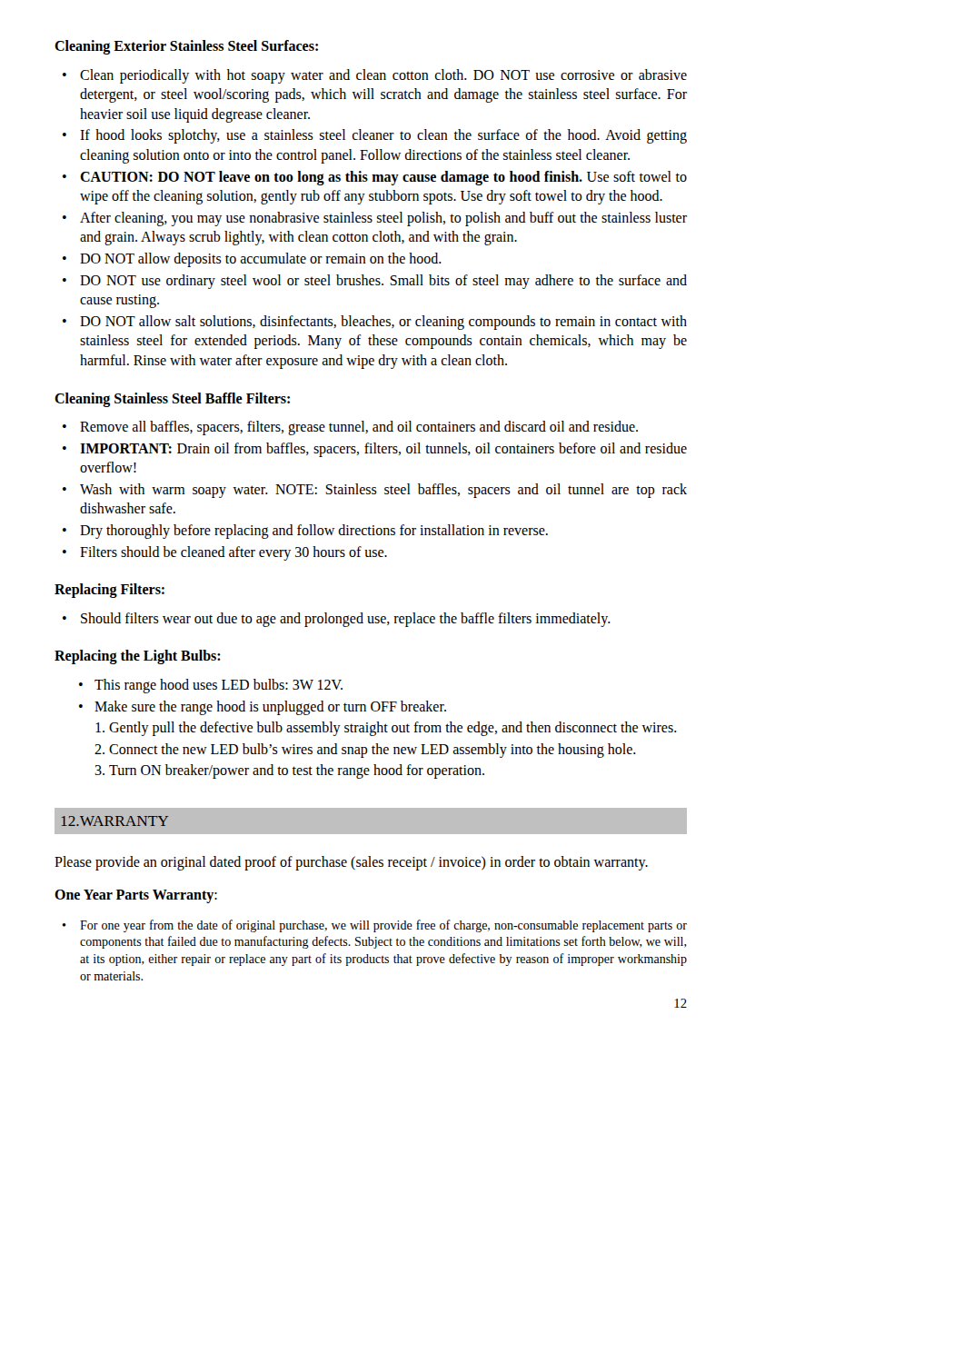Cleaning Exterior Stainless Steel Surfaces:
Clean periodically with hot soapy water and clean cotton cloth. DO NOT use corrosive or abrasive detergent, or steel wool/scoring pads, which will scratch and damage the stainless steel surface. For heavier soil use liquid degrease cleaner.
If hood looks splotchy, use a stainless steel cleaner to clean the surface of the hood. Avoid getting cleaning solution onto or into the control panel. Follow directions of the stainless steel cleaner.
CAUTION: DO NOT leave on too long as this may cause damage to hood finish. Use soft towel to wipe off the cleaning solution, gently rub off any stubborn spots. Use dry soft towel to dry the hood.
After cleaning, you may use nonabrasive stainless steel polish, to polish and buff out the stainless luster and grain. Always scrub lightly, with clean cotton cloth, and with the grain.
DO NOT allow deposits to accumulate or remain on the hood.
DO NOT use ordinary steel wool or steel brushes. Small bits of steel may adhere to the surface and cause rusting.
DO NOT allow salt solutions, disinfectants, bleaches, or cleaning compounds to remain in contact with stainless steel for extended periods. Many of these compounds contain chemicals, which may be harmful. Rinse with water after exposure and wipe dry with a clean cloth.
Cleaning Stainless Steel Baffle Filters:
Remove all baffles, spacers, filters, grease tunnel, and oil containers and discard oil and residue.
IMPORTANT: Drain oil from baffles, spacers, filters, oil tunnels, oil containers before oil and residue overflow!
Wash with warm soapy water. NOTE: Stainless steel baffles, spacers and oil tunnel are top rack dishwasher safe.
Dry thoroughly before replacing and follow directions for installation in reverse.
Filters should be cleaned after every 30 hours of use.
Replacing Filters:
Should filters wear out due to age and prolonged use, replace the baffle filters immediately.
Replacing the Light Bulbs:
This range hood uses LED bulbs: 3W 12V.
Make sure the range hood is unplugged or turn OFF breaker.
Gently pull the defective bulb assembly straight out from the edge, and then disconnect the wires.
Connect the new LED bulb’s wires and snap the new LED assembly into the housing hole.
Turn ON breaker/power and to test the range hood for operation.
12.WARRANTY
Please provide an original dated proof of purchase (sales receipt / invoice) in order to obtain warranty.
One Year Parts Warranty:
For one year from the date of original purchase, we will provide free of charge, non-consumable replacement parts or components that failed due to manufacturing defects. Subject to the conditions and limitations set forth below, we will, at its option, either repair or replace any part of its products that prove defective by reason of improper workmanship or materials.
12